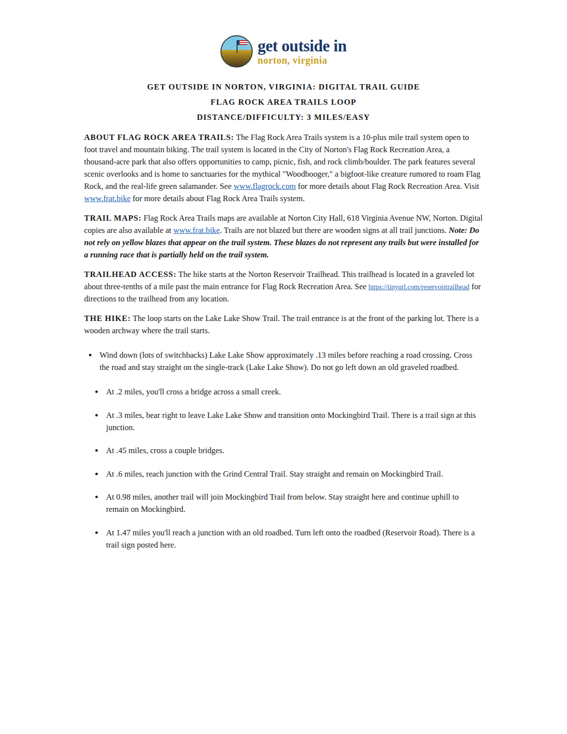get outside in
norton, virginia
Get Outside in Norton, Virginia: Digital Trail Guide
Flag Rock Area Trails Loop
Distance/Difficulty: 3 miles/Easy
About Flag Rock Area Trails: The Flag Rock Area Trails system is a 10-plus mile trail system open to foot travel and mountain biking. The trail system is located in the City of Norton's Flag Rock Recreation Area, a thousand-acre park that also offers opportunities to camp, picnic, fish, and rock climb/boulder. The park features several scenic overlooks and is home to sanctuaries for the mythical "Woodbooger," a bigfoot-like creature rumored to roam Flag Rock, and the real-life green salamander. See www.flagrock.com for more details about Flag Rock Recreation Area. Visit www.frat.bike for more details about Flag Rock Area Trails system.
Trail Maps: Flag Rock Area Trails maps are available at Norton City Hall, 618 Virginia Avenue NW, Norton. Digital copies are also available at www.frat.bike. Trails are not blazed but there are wooden signs at all trail junctions. Note: Do not rely on yellow blazes that appear on the trail system. These blazes do not represent any trails but were installed for a running race that is partially held on the trail system.
Trailhead Access: The hike starts at the Norton Reservoir Trailhead. This trailhead is located in a graveled lot about three-tenths of a mile past the main entrance for Flag Rock Recreation Area. See https://tinyurl.com/reservoirtrailhead for directions to the trailhead from any location.
The Hike: The loop starts on the Lake Lake Show Trail. The trail entrance is at the front of the parking lot. There is a wooden archway where the trail starts.
Wind down (lots of switchbacks) Lake Lake Show approximately .13 miles before reaching a road crossing. Cross the road and stay straight on the single-track (Lake Lake Show). Do not go left down an old graveled roadbed.
At .2 miles, you'll cross a bridge across a small creek.
At .3 miles, bear right to leave Lake Lake Show and transition onto Mockingbird Trail. There is a trail sign at this junction.
At .45 miles, cross a couple bridges.
At .6 miles, reach junction with the Grind Central Trail. Stay straight and remain on Mockingbird Trail.
At 0.98 miles, another trail will join Mockingbird Trail from below. Stay straight here and continue uphill to remain on Mockingbird.
At 1.47 miles you'll reach a junction with an old roadbed. Turn left onto the roadbed (Reservoir Road). There is a trail sign posted here.